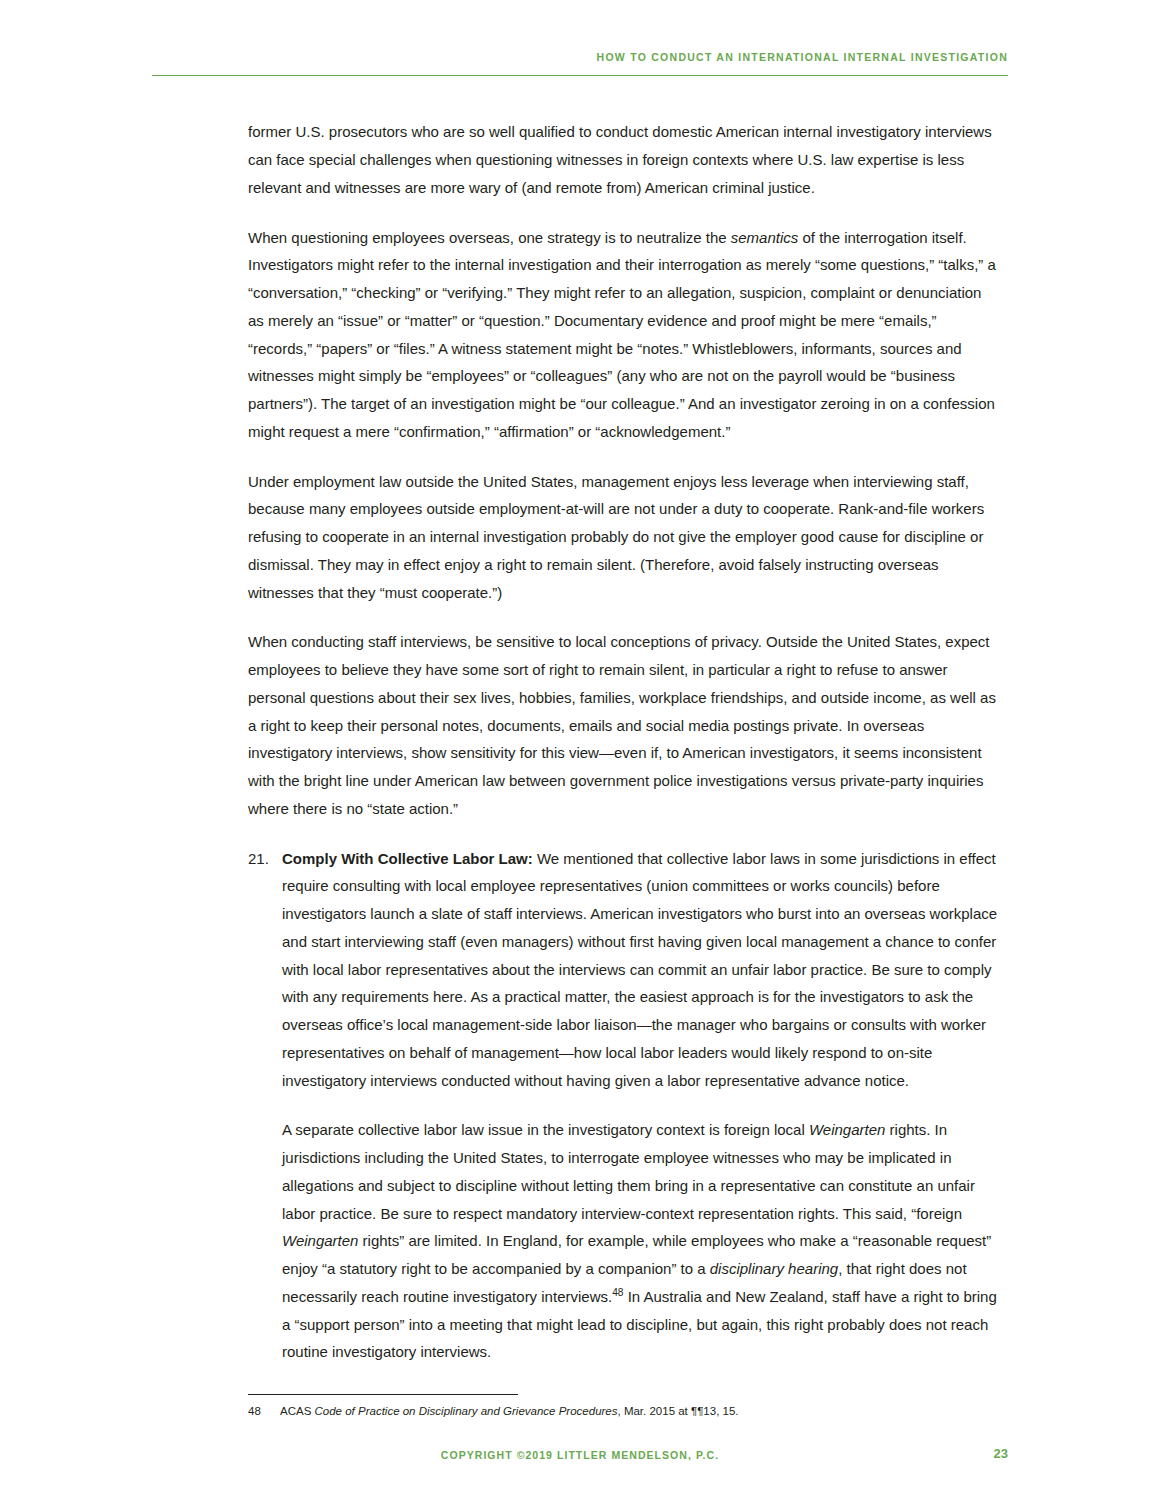How to Conduct an International Internal Investigation
former U.S. prosecutors who are so well qualified to conduct domestic American internal investigatory interviews can face special challenges when questioning witnesses in foreign contexts where U.S. law expertise is less relevant and witnesses are more wary of (and remote from) American criminal justice.
When questioning employees overseas, one strategy is to neutralize the semantics of the interrogation itself. Investigators might refer to the internal investigation and their interrogation as merely “some questions,” “talks,” a “conversation,” “checking” or “verifying.” They might refer to an allegation, suspicion, complaint or denunciation as merely an “issue” or “matter” or “question.” Documentary evidence and proof might be mere “emails,” “records,” “papers” or “files.” A witness statement might be “notes.” Whistleblowers, informants, sources and witnesses might simply be “employees” or “colleagues” (any who are not on the payroll would be “business partners”). The target of an investigation might be “our colleague.” And an investigator zeroing in on a confession might request a mere “confirmation,” “affirmation” or “acknowledgement.”
Under employment law outside the United States, management enjoys less leverage when interviewing staff, because many employees outside employment-at-will are not under a duty to cooperate. Rank-and-file workers refusing to cooperate in an internal investigation probably do not give the employer good cause for discipline or dismissal. They may in effect enjoy a right to remain silent. (Therefore, avoid falsely instructing overseas witnesses that they “must cooperate.”)
When conducting staff interviews, be sensitive to local conceptions of privacy. Outside the United States, expect employees to believe they have some sort of right to remain silent, in particular a right to refuse to answer personal questions about their sex lives, hobbies, families, workplace friendships, and outside income, as well as a right to keep their personal notes, documents, emails and social media postings private. In overseas investigatory interviews, show sensitivity for this view—even if, to American investigators, it seems inconsistent with the bright line under American law between government police investigations versus private-party inquiries where there is no “state action.”
21.
Comply With Collective Labor Law: We mentioned that collective labor laws in some jurisdictions in effect require consulting with local employee representatives (union committees or works councils) before investigators launch a slate of staff interviews. American investigators who burst into an overseas workplace and start interviewing staff (even managers) without first having given local management a chance to confer with local labor representatives about the interviews can commit an unfair labor practice. Be sure to comply with any requirements here. As a practical matter, the easiest approach is for the investigators to ask the overseas office’s local management-side labor liaison—the manager who bargains or consults with worker representatives on behalf of management—how local labor leaders would likely respond to on-site investigatory interviews conducted without having given a labor representative advance notice.
A separate collective labor law issue in the investigatory context is foreign local Weingarten rights. In jurisdictions including the United States, to interrogate employee witnesses who may be implicated in allegations and subject to discipline without letting them bring in a representative can constitute an unfair labor practice. Be sure to respect mandatory interview-context representation rights. This said, “foreign Weingarten rights” are limited. In England, for example, while employees who make a “reasonable request” enjoy “a statutory right to be accompanied by a companion” to a disciplinary hearing, that right does not necessarily reach routine investigatory interviews.48 In Australia and New Zealand, staff have a right to bring a “support person” into a meeting that might lead to discipline, but again, this right probably does not reach routine investigatory interviews.
48 ACAS Code of Practice on Disciplinary and Grievance Procedures, Mar. 2015 at ¶¶13, 15.
Copyright ©2019 Littler Mendelson, P.C. 23